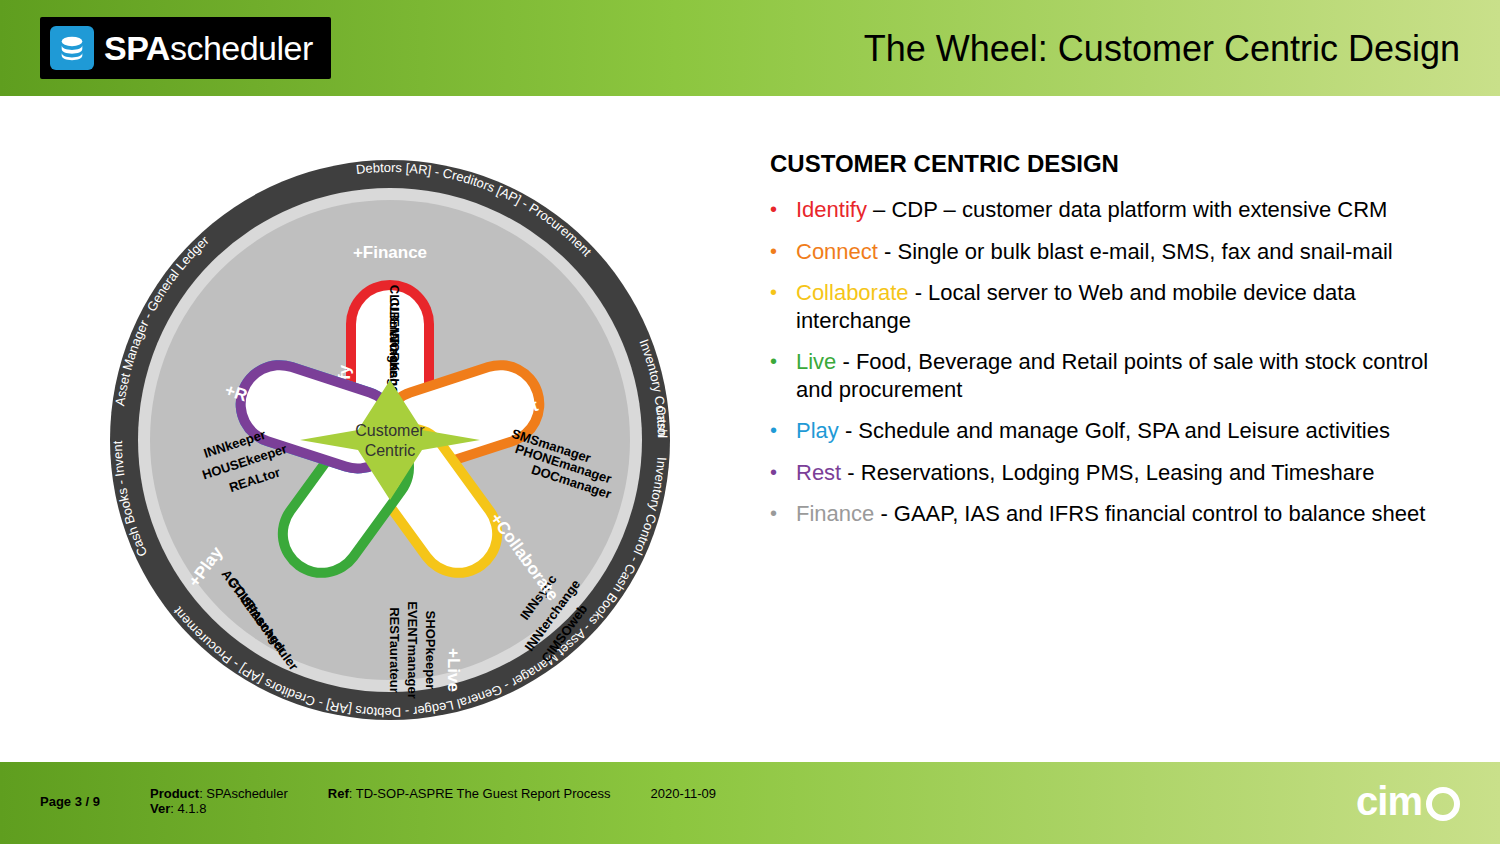SPAscheduler
The Wheel: Customer Centric Design
Asset Manager - General Ledger Debtors [AR] - Creditors [AP] - Procurement Inventory Control - Cash Books - Asset Manager - General Ledger - Debtors [AR] - Creditors [AP] - Procurement Inventory Control Cash Books Cash Books - Inventory Control CLUBmanager CLIENTmanager WORKshop +Identify SMSmanager PHONEmanager DOCmanager +Connect INNsync INNterchange CIMSOweb +Collaborate RESTaurateur EVENTmanager SHOPkeeper +Live ACTIVities GOLFmanager SPAscheduler +Play INNkeeper HOUSEkeeper REALtor +Rest +Finance Customer Centric
CUSTOMER CENTRIC DESIGN
• Identify – CDP – customer data platform with extensive CRM
• Connect - Single or bulk blast e-mail, SMS, fax and snail-mail
• Collaborate - Local server to Web and mobile device data interchange
• Live - Food, Beverage and Retail points of sale with stock control and procurement
• Play - Schedule and manage Golf, SPA and Leisure activities
• Rest - Reservations, Lodging PMS, Leasing and Timeshare
• Finance - GAAP, IAS and IFRS financial control to balance sheet
Page 3 / 9
Product: SPAscheduler
Ver: 4.1.8
Ref: TD-SOP-ASPRE The Guest Report Process
2020-11-09
cim